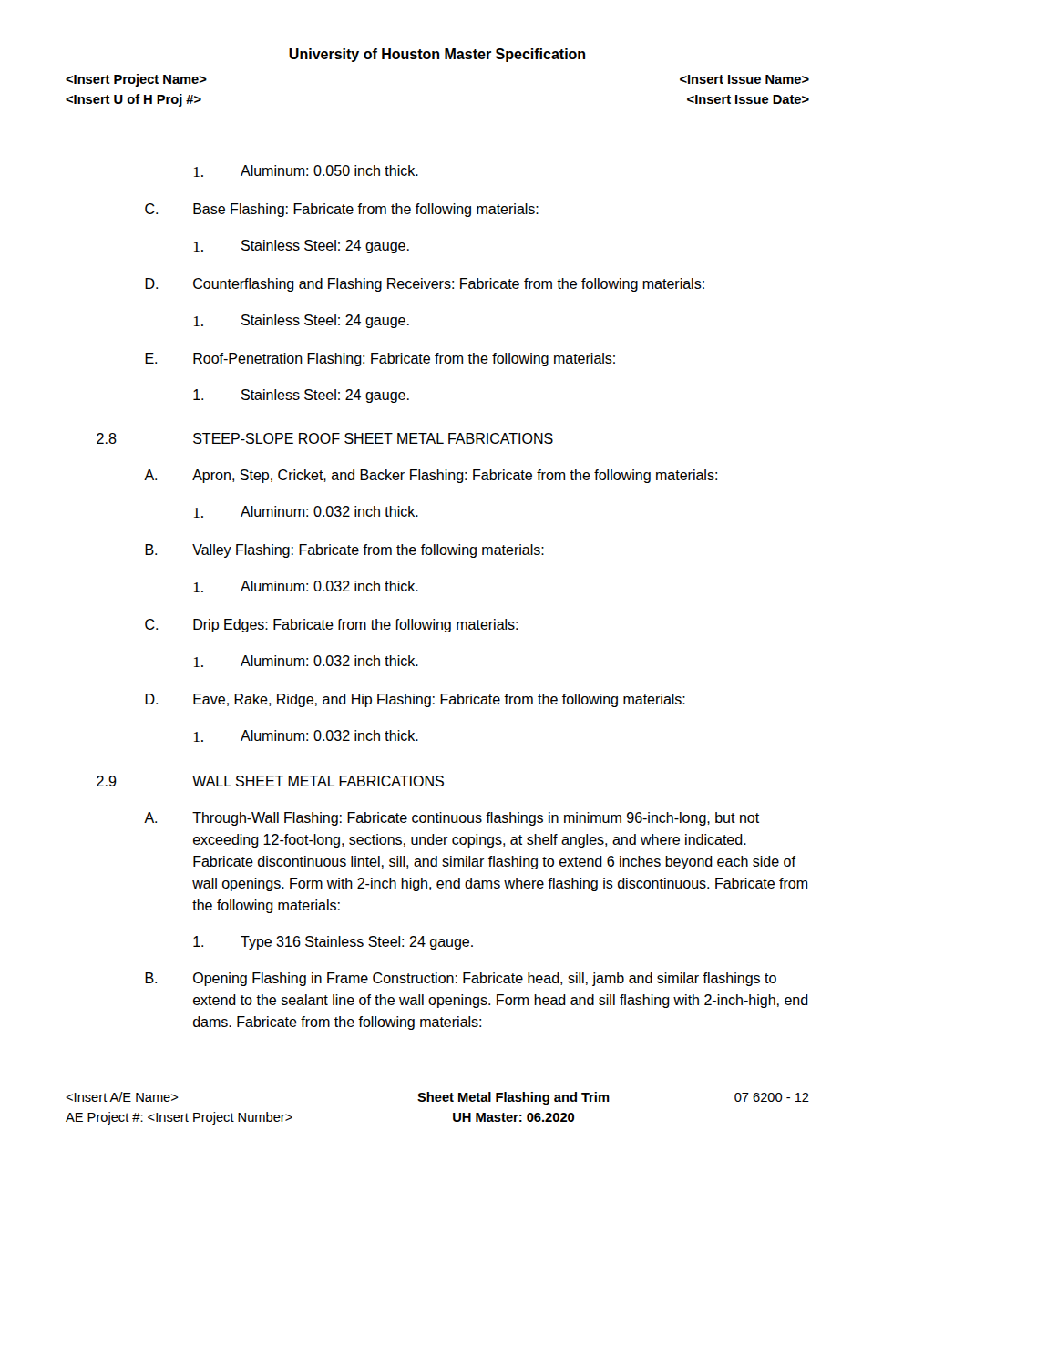University of Houston Master Specification
<Insert Project Name> <Insert Issue Name>
<Insert U of H Proj #> <Insert Issue Date>
1.
Aluminum: 0.050 inch thick.
C.
Base Flashing: Fabricate from the following materials:
1.
Stainless Steel: 24 gauge.
D.
Counterflashing and Flashing Receivers: Fabricate from the following materials:
1.
Stainless Steel: 24 gauge.
E.
Roof-Penetration Flashing: Fabricate from the following materials:
1.
Stainless Steel: 24 gauge.
2.8
STEEP-SLOPE ROOF SHEET METAL FABRICATIONS
A.
Apron, Step, Cricket, and Backer Flashing: Fabricate from the following materials:
1.
Aluminum: 0.032 inch thick.
B.
Valley Flashing: Fabricate from the following materials:
1.
Aluminum: 0.032 inch thick.
C.
Drip Edges: Fabricate from the following materials:
1.
Aluminum: 0.032 inch thick.
D.
Eave, Rake, Ridge, and Hip Flashing: Fabricate from the following materials:
1.
Aluminum: 0.032 inch thick.
2.9
WALL SHEET METAL FABRICATIONS
A.
Through-Wall Flashing: Fabricate continuous flashings in minimum 96-inch-long, but not exceeding 12-foot-long, sections, under copings, at shelf angles, and where indicated. Fabricate discontinuous lintel, sill, and similar flashing to extend 6 inches beyond each side of wall openings. Form with 2-inch high, end dams where flashing is discontinuous. Fabricate from the following materials:
1.
Type 316 Stainless Steel: 24 gauge.
B.
Opening Flashing in Frame Construction: Fabricate head, sill, jamb and similar flashings to extend to the sealant line of the wall openings. Form head and sill flashing with 2-inch-high, end dams. Fabricate from the following materials:
<Insert A/E Name>
AE Project #: <Insert Project Number>
Sheet Metal Flashing and Trim
UH Master: 06.2020
07 6200 - 12